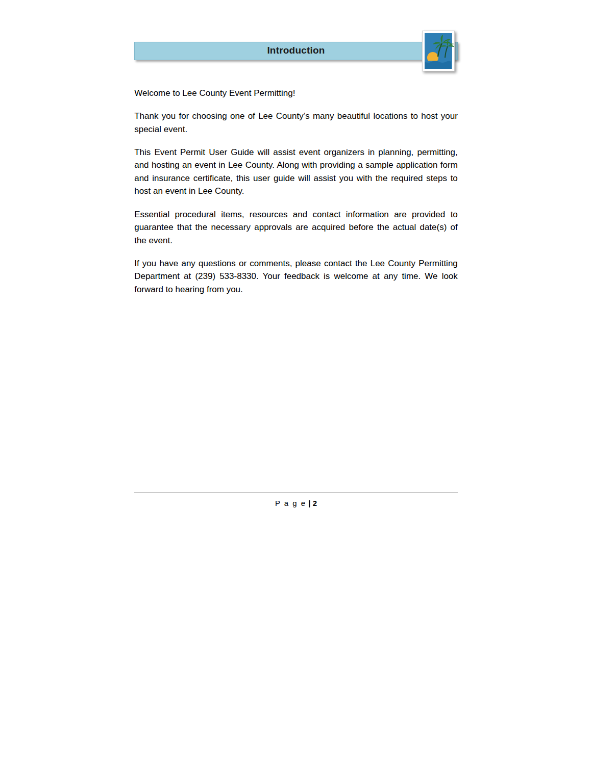Introduction
Welcome to Lee County Event Permitting!
Thank you for choosing one of Lee County’s many beautiful locations to host your special event.
This Event Permit User Guide will assist event organizers in planning, permitting, and hosting an event in Lee County. Along with providing a sample application form and insurance certificate, this user guide will assist you with the required steps to host an event in Lee County.
Essential procedural items, resources and contact information are provided to guarantee that the necessary approvals are acquired before the actual date(s) of the event.
If you have any questions or comments, please contact the Lee County Permitting Department at (239) 533-8330. Your feedback is welcome at any time. We look forward to hearing from you.
P a g e | 2